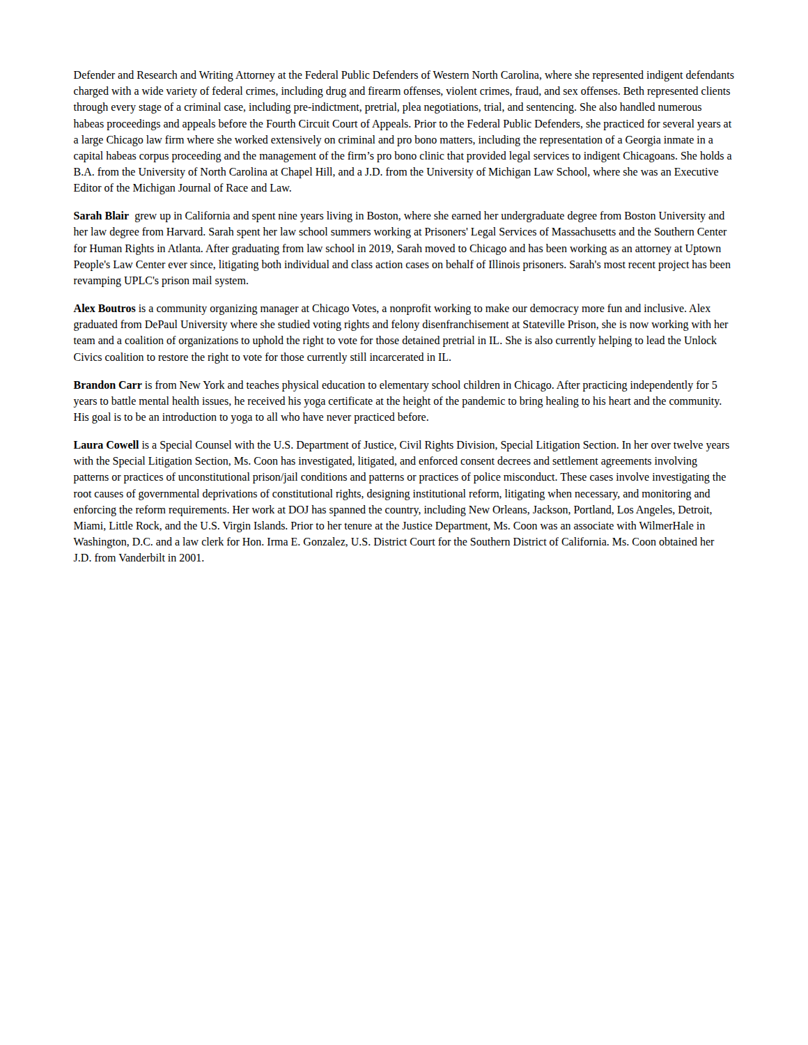Defender and Research and Writing Attorney at the Federal Public Defenders of Western North Carolina, where she represented indigent defendants charged with a wide variety of federal crimes, including drug and firearm offenses, violent crimes, fraud, and sex offenses. Beth represented clients through every stage of a criminal case, including pre-indictment, pretrial, plea negotiations, trial, and sentencing. She also handled numerous habeas proceedings and appeals before the Fourth Circuit Court of Appeals. Prior to the Federal Public Defenders, she practiced for several years at a large Chicago law firm where she worked extensively on criminal and pro bono matters, including the representation of a Georgia inmate in a capital habeas corpus proceeding and the management of the firm’s pro bono clinic that provided legal services to indigent Chicagoans. She holds a B.A. from the University of North Carolina at Chapel Hill, and a J.D. from the University of Michigan Law School, where she was an Executive Editor of the Michigan Journal of Race and Law.
Sarah Blair grew up in California and spent nine years living in Boston, where she earned her undergraduate degree from Boston University and her law degree from Harvard. Sarah spent her law school summers working at Prisoners' Legal Services of Massachusetts and the Southern Center for Human Rights in Atlanta. After graduating from law school in 2019, Sarah moved to Chicago and has been working as an attorney at Uptown People's Law Center ever since, litigating both individual and class action cases on behalf of Illinois prisoners. Sarah's most recent project has been revamping UPLC's prison mail system.
Alex Boutros is a community organizing manager at Chicago Votes, a nonprofit working to make our democracy more fun and inclusive. Alex graduated from DePaul University where she studied voting rights and felony disenfranchisement at Stateville Prison, she is now working with her team and a coalition of organizations to uphold the right to vote for those detained pretrial in IL. She is also currently helping to lead the Unlock Civics coalition to restore the right to vote for those currently still incarcerated in IL.
Brandon Carr is from New York and teaches physical education to elementary school children in Chicago. After practicing independently for 5 years to battle mental health issues, he received his yoga certificate at the height of the pandemic to bring healing to his heart and the community. His goal is to be an introduction to yoga to all who have never practiced before.
Laura Cowell is a Special Counsel with the U.S. Department of Justice, Civil Rights Division, Special Litigation Section. In her over twelve years with the Special Litigation Section, Ms. Coon has investigated, litigated, and enforced consent decrees and settlement agreements involving patterns or practices of unconstitutional prison/jail conditions and patterns or practices of police misconduct. These cases involve investigating the root causes of governmental deprivations of constitutional rights, designing institutional reform, litigating when necessary, and monitoring and enforcing the reform requirements. Her work at DOJ has spanned the country, including New Orleans, Jackson, Portland, Los Angeles, Detroit, Miami, Little Rock, and the U.S. Virgin Islands. Prior to her tenure at the Justice Department, Ms. Coon was an associate with WilmerHale in Washington, D.C. and a law clerk for Hon. Irma E. Gonzalez, U.S. District Court for the Southern District of California. Ms. Coon obtained her J.D. from Vanderbilt in 2001.